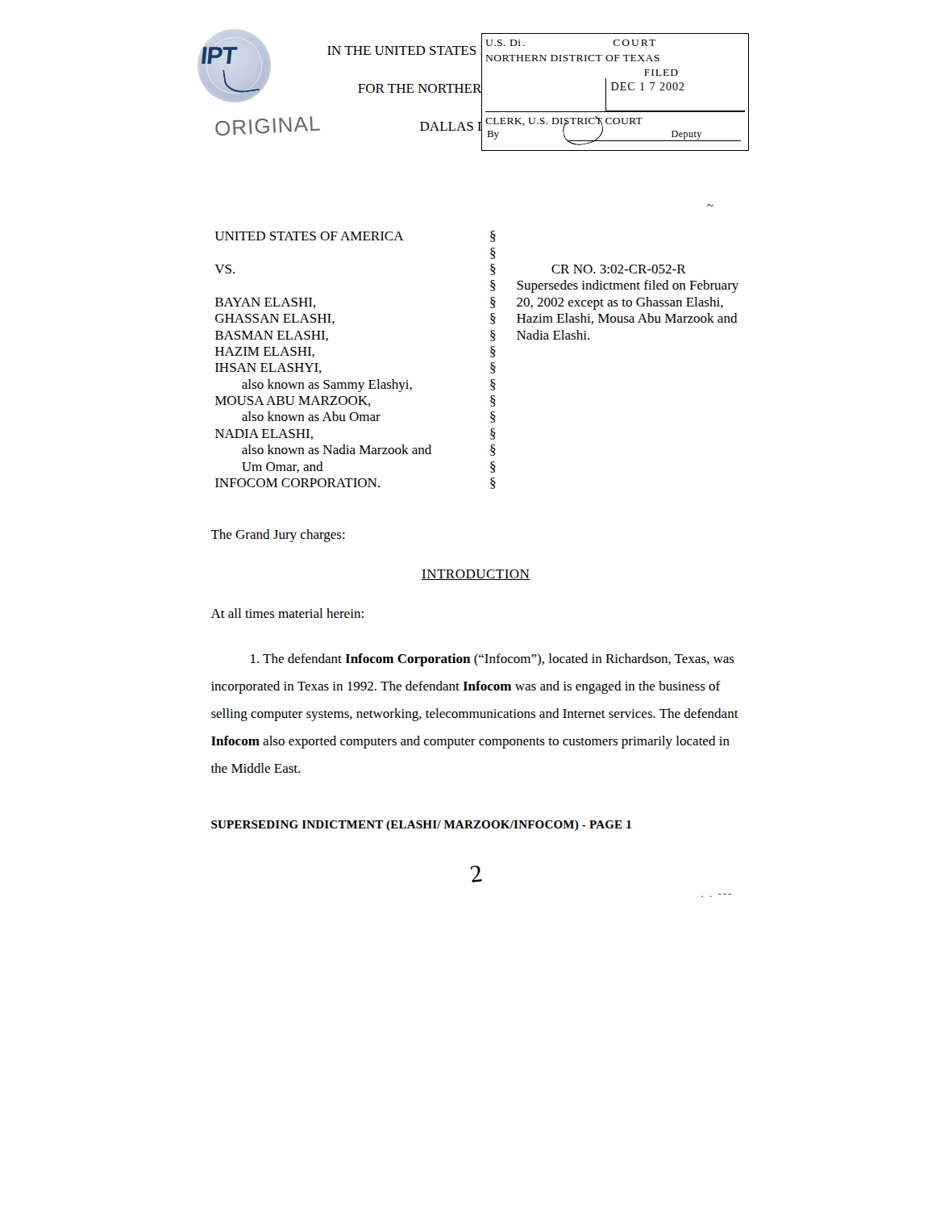. .
IPT
ORIGINAL
IN THE UNITED STATES DISTRICT COURT
FOR THE NORTHERN DISTRICT OF TEXAS
DALLAS DIVISION
U.S. Di. COURT
NORTHERN DISTRICT OF TEXAS
FILED
DEC 1 7 2002
CLERK, U.S. DISTRICT COURT
By
Deputy
~
UNITED STATES OF AMERICA
VS.
BAYAN ELASHI,
GHASSAN ELASHI,
BASMAN ELASHI,
HAZIM ELASHI,
IHSAN ELASHYI,
also known as Sammy Elashyi,
MOUSA ABU MARZOOK,
also known as Abu Omar
NADIA ELASHI,
also known as Nadia Marzook and
Um Omar, and
INFOCOM CORPORATION.
§
§
§
§
§
§
§
§
§
§
§
§
§
§
§
§
CR NO. 3:02-CR-052-R
Supersedes indictment filed on February
20, 2002 except as to Ghassan Elashi,
Hazim Elashi, Mousa Abu Marzook and
Nadia Elashi.
The Grand Jury charges:
INTRODUCTION
At all times material herein:
1. The defendant Infocom Corporation (“Infocom”), located in Richardson, Texas, was incorporated in Texas in 1992. The defendant Infocom was and is engaged in the business of selling computer systems, networking, telecommunications and Internet services. The defendant Infocom also exported computers and computer components to customers primarily located in the Middle East.
SUPERSEDING INDICTMENT (ELASHI/ MARZOOK/INFOCOM) - PAGE 1
2
. . ---